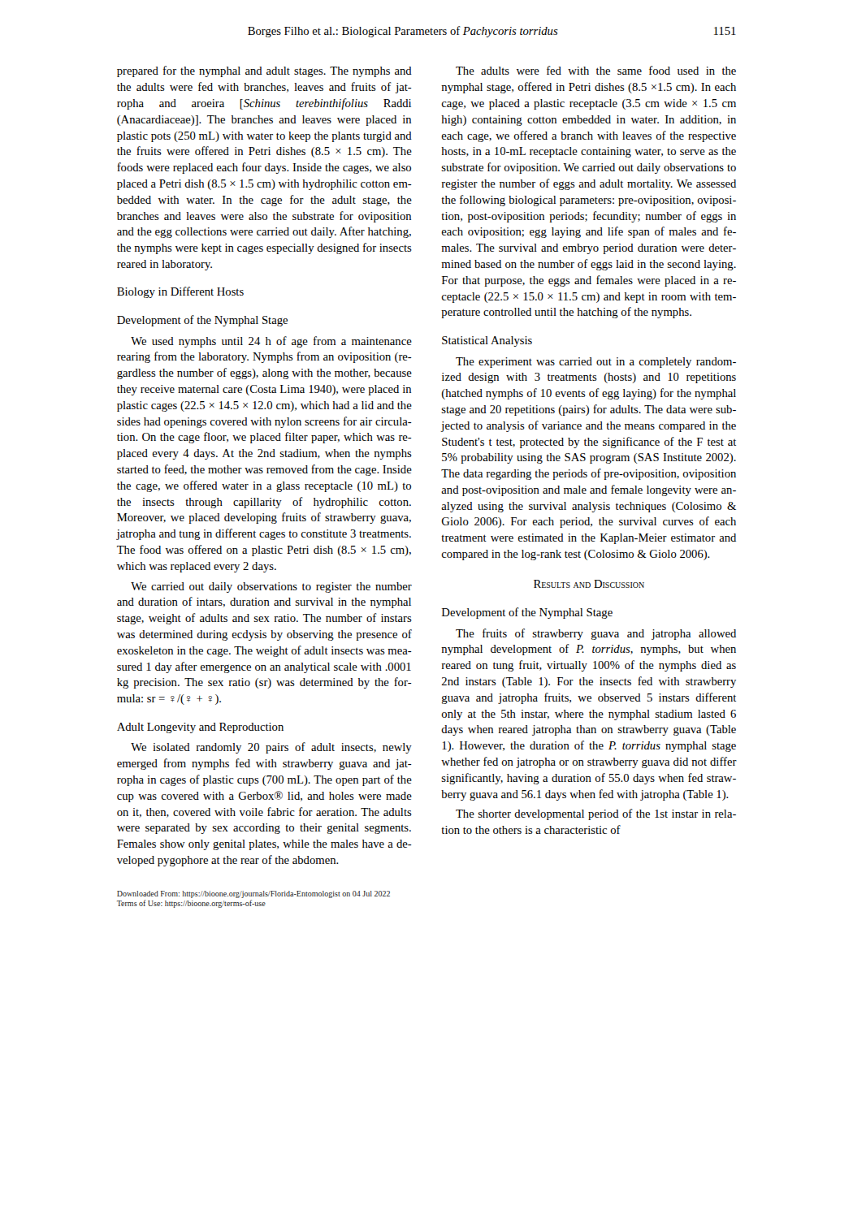Borges Filho et al.: Biological Parameters of Pachycoris torridus 1151
prepared for the nymphal and adult stages. The nymphs and the adults were fed with branches, leaves and fruits of jatropha and aroeira [Schinus terebinthifolius Raddi (Anacardiaceae)]. The branches and leaves were placed in plastic pots (250 mL) with water to keep the plants turgid and the fruits were offered in Petri dishes (8.5 × 1.5 cm). The foods were replaced each four days. Inside the cages, we also placed a Petri dish (8.5 × 1.5 cm) with hydrophilic cotton embedded with water. In the cage for the adult stage, the branches and leaves were also the substrate for oviposition and the egg collections were carried out daily. After hatching, the nymphs were kept in cages especially designed for insects reared in laboratory.
Biology in Different Hosts
Development of the Nymphal Stage
We used nymphs until 24 h of age from a maintenance rearing from the laboratory. Nymphs from an oviposition (regardless the number of eggs), along with the mother, because they receive maternal care (Costa Lima 1940), were placed in plastic cages (22.5 × 14.5 × 12.0 cm), which had a lid and the sides had openings covered with nylon screens for air circulation. On the cage floor, we placed filter paper, which was replaced every 4 days. At the 2nd stadium, when the nymphs started to feed, the mother was removed from the cage. Inside the cage, we offered water in a glass receptacle (10 mL) to the insects through capillarity of hydrophilic cotton. Moreover, we placed developing fruits of strawberry guava, jatropha and tung in different cages to constitute 3 treatments. The food was offered on a plastic Petri dish (8.5 × 1.5 cm), which was replaced every 2 days.
We carried out daily observations to register the number and duration of intars, duration and survival in the nymphal stage, weight of adults and sex ratio. The number of instars was determined during ecdysis by observing the presence of exoskeleton in the cage. The weight of adult insects was measured 1 day after emergence on an analytical scale with .0001 kg precision. The sex ratio (sr) was determined by the formula: sr = ♀/(♀ + ♀).
Adult Longevity and Reproduction
We isolated randomly 20 pairs of adult insects, newly emerged from nymphs fed with strawberry guava and jatropha in cages of plastic cups (700 mL). The open part of the cup was covered with a Gerbox® lid, and holes were made on it, then, covered with voile fabric for aeration. The adults were separated by sex according to their genital segments. Females show only genital plates, while the males have a developed pygophore at the rear of the abdomen.
The adults were fed with the same food used in the nymphal stage, offered in Petri dishes (8.5 ×1.5 cm). In each cage, we placed a plastic receptacle (3.5 cm wide × 1.5 cm high) containing cotton embedded in water. In addition, in each cage, we offered a branch with leaves of the respective hosts, in a 10-mL receptacle containing water, to serve as the substrate for oviposition. We carried out daily observations to register the number of eggs and adult mortality. We assessed the following biological parameters: pre-oviposition, oviposition, post-oviposition periods; fecundity; number of eggs in each oviposition; egg laying and life span of males and females. The survival and embryo period duration were determined based on the number of eggs laid in the second laying. For that purpose, the eggs and females were placed in a receptacle (22.5 × 15.0 × 11.5 cm) and kept in room with temperature controlled until the hatching of the nymphs.
Statistical Analysis
The experiment was carried out in a completely randomized design with 3 treatments (hosts) and 10 repetitions (hatched nymphs of 10 events of egg laying) for the nymphal stage and 20 repetitions (pairs) for adults. The data were subjected to analysis of variance and the means compared in the Student's t test, protected by the significance of the F test at 5% probability using the SAS program (SAS Institute 2002). The data regarding the periods of pre-oviposition, oviposition and post-oviposition and male and female longevity were analyzed using the survival analysis techniques (Colosimo & Giolo 2006). For each period, the survival curves of each treatment were estimated in the Kaplan-Meier estimator and compared in the log-rank test (Colosimo & Giolo 2006).
Results and Discussion
Development of the Nymphal Stage
The fruits of strawberry guava and jatropha allowed nymphal development of P. torridus, nymphs, but when reared on tung fruit, virtually 100% of the nymphs died as 2nd instars (Table 1). For the insects fed with strawberry guava and jatropha fruits, we observed 5 instars different only at the 5th instar, where the nymphal stadium lasted 6 days when reared jatropha than on strawberry guava (Table 1). However, the duration of the P. torridus nymphal stage whether fed on jatropha or on strawberry guava did not differ significantly, having a duration of 55.0 days when fed strawberry guava and 56.1 days when fed with jatropha (Table 1).
The shorter developmental period of the 1st instar in relation to the others is a characteristic of
Downloaded From: https://bioone.org/journals/Florida-Entomologist on 04 Jul 2022
Terms of Use: https://bioone.org/terms-of-use